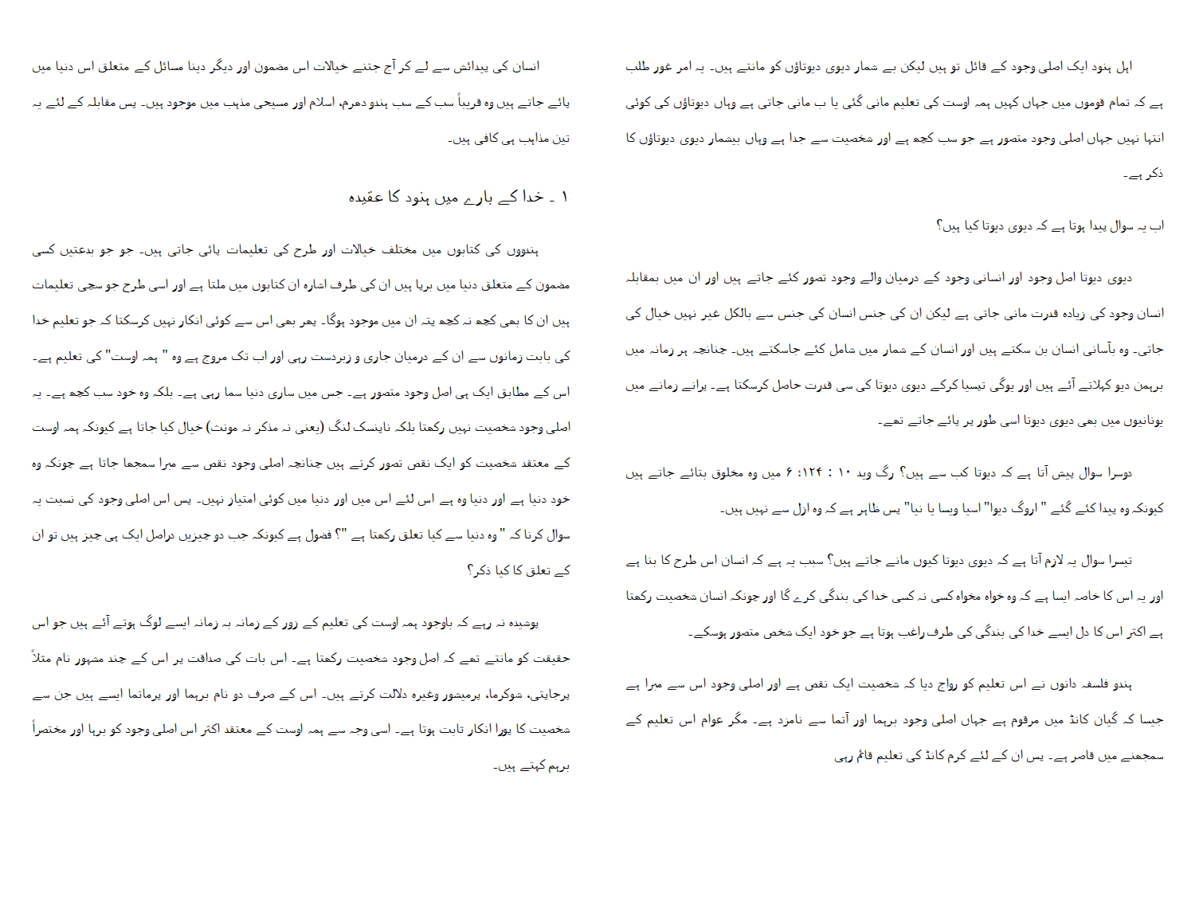اہل ہنود ایک اصلی وجود کے قائل تو ہیں لیکن بے شمار دیوی دیوتاؤں کو مانتے ہیں۔ یہ امر غور طلب ہے کہ تمام قوموں میں جہاں کہیں ہمہ اوست کی تعلیم مانی گئی یا ب مانی جاتی ہے وہاں دیوتاؤں کی کوئی انتہا نہیں جہاں اصلی وجود متصور ہے جو سب کچھ ہے اور شخصیت سے جدا ہے وہاں بیشمار دیوی دیوتاؤں کا ذکر ہے۔
اب یہ سوال پیدا ہوتا ہے کہ دیوی دیوتا کیا ہیں؟
دیوی دیوتا اصل وجود اور انسانی وجود کے درمیان والے وجود تصور کئے جاتے ہیں اور ان میں بمقابلہ انسان وجود کی زیادہ قدرت مانی جاتی ہے لیکن ان کی جنس انسان کی جنس سے بالکل غیر نہیں خیال کی جاتی۔ وہ بآسانی انسان بن سکتے ہیں اور انسان کے شمار میں شامل کئے جاسکتے ہیں۔ چنانچہ ہر زمانہ میں برہمن دیو کہلاتے آئے ہیں اور یوگی تپسیا کرکے دیوی دیوتا کی سی قدرت حاصل کرسکتا ہے۔ پرانے زمانے میں یونانیوں میں بھی دیوی دیوتا اسی طور پر پائے جاتے تھے۔
دوسرا سوال پیش آتا ہے کہ دیوتا کب سے ہیں؟ رگ وید ۱۰ : ۱۲۴؛ ۶ میں وہ مخلوق بتائے جاتے ہیں کیونکہ وہ پیدا کئے گئے " اروگ دیوا" اسیا ویسا یا نیا" پس ظاہر ہے کہ وہ ازل سے نہیں ہیں۔
تیسرا سوال یہ لازم آتا ہے کہ دیوی دیوتا کیوں مانے جاتے ہیں؟ سبب یہ ہے کہ انسان اس طرح کا بنا ہے اور یہ اس کا خاصہ ایسا ہے کہ وہ خواہ مخواہ کسی نہ کسی خدا کی بندگی کرے گا اور چونکہ انسان شخصیت رکھتا ہے اکثر اس کا دل ایسے خدا کی بندگی کی طرف راغب ہوتا ہے جو خود ایک شخص متصور ہوسکے۔
ہندو فلسفہ دانوں نے اس تعلیم کو رواج دیا کہ شخصیت ایک نقص ہے اور اصلی وجود اس سے مبرا ہے جیسا کہ گیان کانڈ میں مرقوم ہے جہاں اصلی وجود برہما اور آتما سے نامزد ہے۔ مگر عوام اس تعلیم کے سمجھنے میں قاصر ہے۔ پس ان کے لئے کرم کانڈ کی تعلیم قائم رہی
انسان کی پیدائش سے لے کر آج جتنے خیالات اس مضمون اور دیگر دینا مسائل کے متعلق اس دنیا میں پائے جاتے ہیں وہ قریباً سب کے سب ہندو دھرم، اسلام اور مسیحی مذہب میں موجود ہیں۔ پس مقابلہ کے لئے یہ تین مذاہب ہی کافی ہیں۔
۱ ۔ خدا کے بارے میں ہنود کا عقیدہ
ہندووں کی کتابوں میں مختلف خیالات اور طرح کی تعلیمات پائی جاتی ہیں۔ جو جو بدعتیں کسی مضمون کے متعلق دنیا میں برپا ہیں ان کی طرف اشارہ ان کتابوں میں ملتا ہے اور اسی طرح جو سچی تعلیمات ہیں ان کا بھی کچھ نہ کچھ پتہ ان میں موجود ہوگا۔ پھر بھی اس سے کوئی انکار نہیں کرسکتا کہ جو تعلیم خدا کی بابت زمانوں سے ان کے درمیان جاری و زبردست رہی اور اب تک مروج ہے وہ " ہمہ اوست" کی تعلیم ہے۔ اس کے مطابق ایک ہی اصل وجود متصور ہے۔ جس میں ساری دنیا سما رہی ہے۔ بلکہ وہ خود سب کچھ ہے۔ یہ اصلی وجود شخصیت نہیں رکھتا بلکہ ناپنسک لنگ (یعنی نہ مذکر نہ مونث) خیال کیا جاتا ہے کیونکہ ہمہ اوست کے معتقد شخصیت کو ایک نقص تصور کرتے ہیں چنانچہ اصلی وجود نقص سے مبرا سمجھا جاتا ہے چونکہ وہ خود دنیا ہے اور دنیا وہ ہے اس لئے اس میں اور دنیا میں کوئی امتیاز نہیں۔ پس اس اصلی وجود کی نسبت یہ سوال کرنا کہ " وہ دنیا سے کیا تعلق رکھتا ہے "؟ فضول ہے کیونکہ جب دو چیزیں دراصل ایک ہی چیز ہیں تو ان کے تعلق کا کیا ذکر؟
پوشیدہ نہ رہے کہ باوجود ہمہ اوست کی تعلیم کے زور کے زمانہ بہ زمانہ ایسے لوگ ہوتے آئے ہیں جو اس حقیقت کو مانتے تھے کہ اصل وجود شخصیت رکھتا ہے۔ اس بات کی صداقت پر اس کے چند مشہور نام مثلاً پرجاپتی، شوکرما، پرمیشور وغیرہ دلالت کرتے ہیں۔ اس کے صرف دو نام برہما اور پرماتما ایسے ہیں جن سے شخصیت کا پورا انکار ثابت ہوتا ہے۔ اسی وجہ سے ہمہ اوست کے معتقد اکثر اس اصلی وجود کو برہا اور مختصراً برہم کہتے ہیں۔